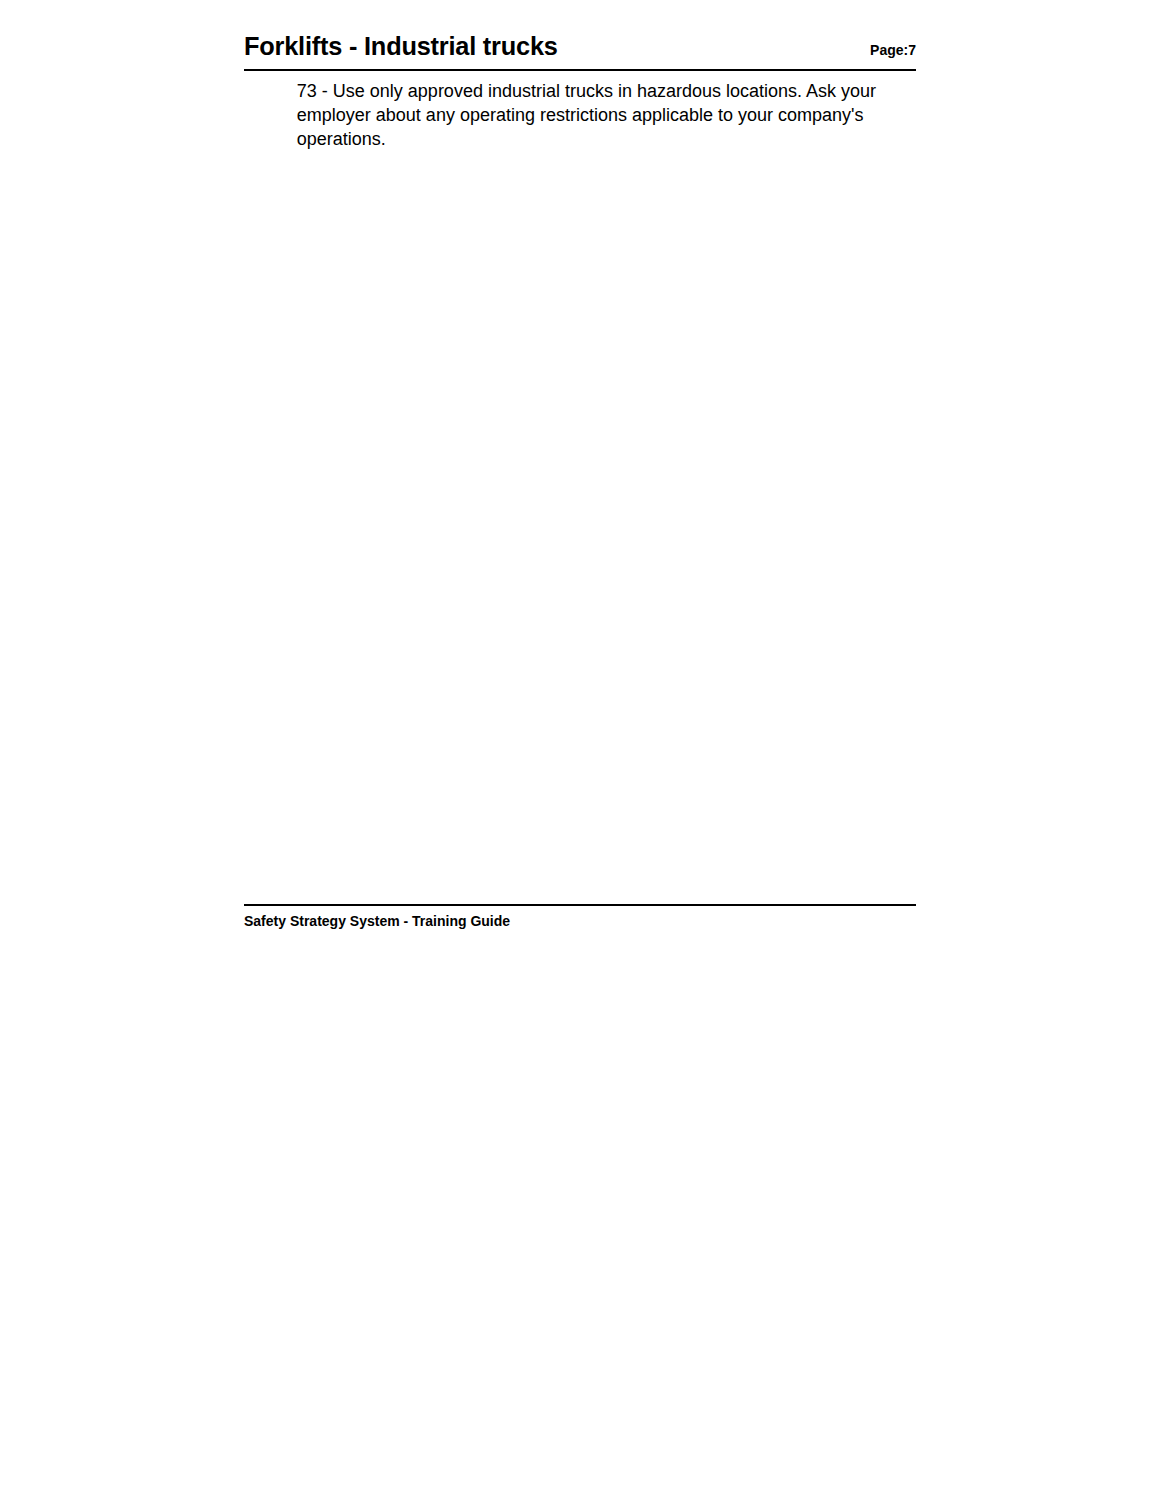Forklifts - Industrial trucks
Page:7
73 - Use only approved industrial trucks in hazardous locations. Ask your employer about any operating restrictions applicable to your company's operations.
Safety Strategy System - Training Guide